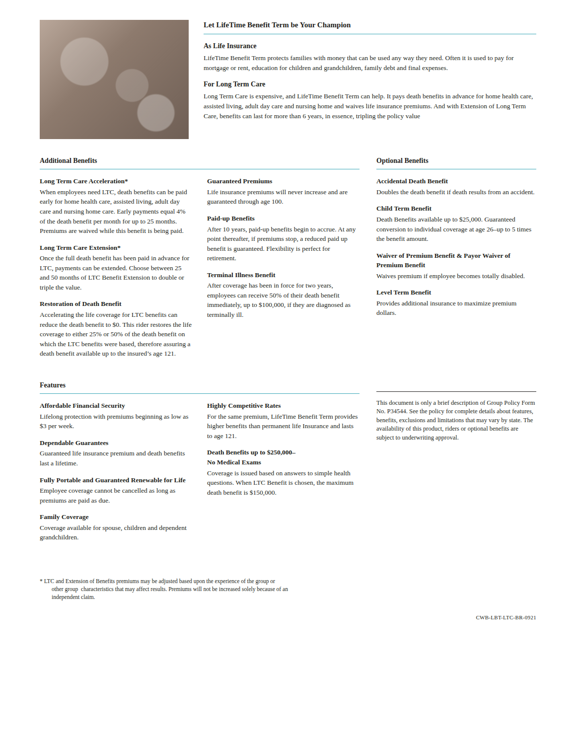Let LifeTime Benefit Term be Your Champion
As Life Insurance
LifeTime Benefit Term protects families with money that can be used any way they need. Often it is used to pay for mortgage or rent, education for children and grandchildren, family debt and final expenses.
For Long Term Care
Long Term Care is expensive, and LifeTime Benefit Term can help. It pays death benefits in advance for home health care, assisted living, adult day care and nursing home and waives life insurance premiums. And with Extension of Long Term Care, benefits can last for more than 6 years, in essence, tripling the policy value
Additional Benefits
Long Term Care Acceleration*
When employees need LTC, death benefits can be paid early for home health care, assisted living, adult day care and nursing home care. Early payments equal 4% of the death benefit per month for up to 25 months. Premiums are waived while this benefit is being paid.
Long Term Care Extension*
Once the full death benefit has been paid in advance for LTC, payments can be extended. Choose between 25 and 50 months of LTC Benefit Extension to double or triple the value.
Restoration of Death Benefit
Accelerating the life coverage for LTC benefits can reduce the death benefit to $0. This rider restores the life coverage to either 25% or 50% of the death benefit on which the LTC benefits were based, therefore assuring a death benefit available up to the insured’s age 121.
Guaranteed Premiums
Life insurance premiums will never increase and are guaranteed through age 100.
Paid-up Benefits
After 10 years, paid-up benefits begin to accrue. At any point thereafter, if premiums stop, a reduced paid up benefit is guaranteed. Flexibility is perfect for retirement.
Terminal Illness Benefit
After coverage has been in force for two years, employees can receive 50% of their death benefit immediately, up to $100,000, if they are diagnosed as terminally ill.
Optional Benefits
Accidental Death Benefit
Doubles the death benefit if death results from an accident.
Child Term Benefit
Death Benefits available up to $25,000. Guaranteed conversion to individual coverage at age 26–up to 5 times the benefit amount.
Waiver of Premium Benefit & Payor Waiver of Premium Benefit
Waives premium if employee becomes totally disabled.
Level Term Benefit
Provides additional insurance to maximize premium dollars.
Features
Affordable Financial Security
Lifelong protection with premiums beginning as low as $3 per week.
Dependable Guarantees
Guaranteed life insurance premium and death benefits last a lifetime.
Fully Portable and Guaranteed Renewable for Life
Employee coverage cannot be cancelled as long as premiums are paid as due.
Family Coverage
Coverage available for spouse, children and dependent grandchildren.
Highly Competitive Rates
For the same premium, LifeTime Benefit Term provides higher benefits than permanent life Insurance and lasts to age 121.
Death Benefits up to $250,000–
No Medical Exams
Coverage is issued based on answers to simple health questions. When LTC Benefit is chosen, the maximum death benefit is $150,000.
This document is only a brief description of Group Policy Form No. P34544. See the policy for complete details about features, benefits, exclusions and limitations that may vary by state. The availability of this product, riders or optional benefits are subject to underwriting approval.
* LTC and Extension of Benefits premiums may be adjusted based upon the experience of the group or other group characteristics that may affect results. Premiums will not be increased solely because of an independent claim.
CWB-LBT-LTC-BR-0921